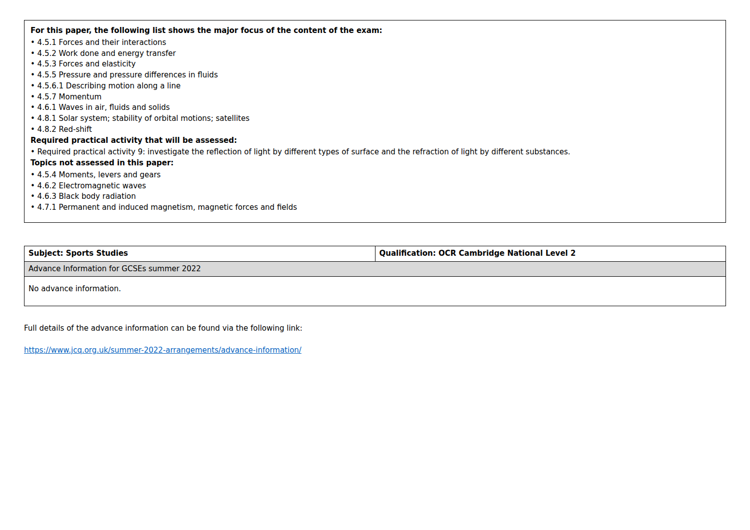For this paper, the following list shows the major focus of the content of the exam:
• 4.5.1 Forces and their interactions
• 4.5.2 Work done and energy transfer
• 4.5.3 Forces and elasticity
• 4.5.5 Pressure and pressure differences in fluids
• 4.5.6.1 Describing motion along a line
• 4.5.7 Momentum
• 4.6.1 Waves in air, fluids and solids
• 4.8.1 Solar system; stability of orbital motions; satellites
• 4.8.2 Red-shift
Required practical activity that will be assessed:
• Required practical activity 9: investigate the reflection of light by different types of surface and the refraction of light by different substances.
Topics not assessed in this paper:
• 4.5.4 Moments, levers and gears
• 4.6.2 Electromagnetic waves
• 4.6.3 Black body radiation
• 4.7.1 Permanent and induced magnetism, magnetic forces and fields
| Subject: Sports Studies | Qualification: OCR Cambridge National Level 2 |
| Advance Information for GCSEs summer 2022 |
| No advance information. |
Full details of the advance information can be found via the following link:
https://www.jcq.org.uk/summer-2022-arrangements/advance-information/